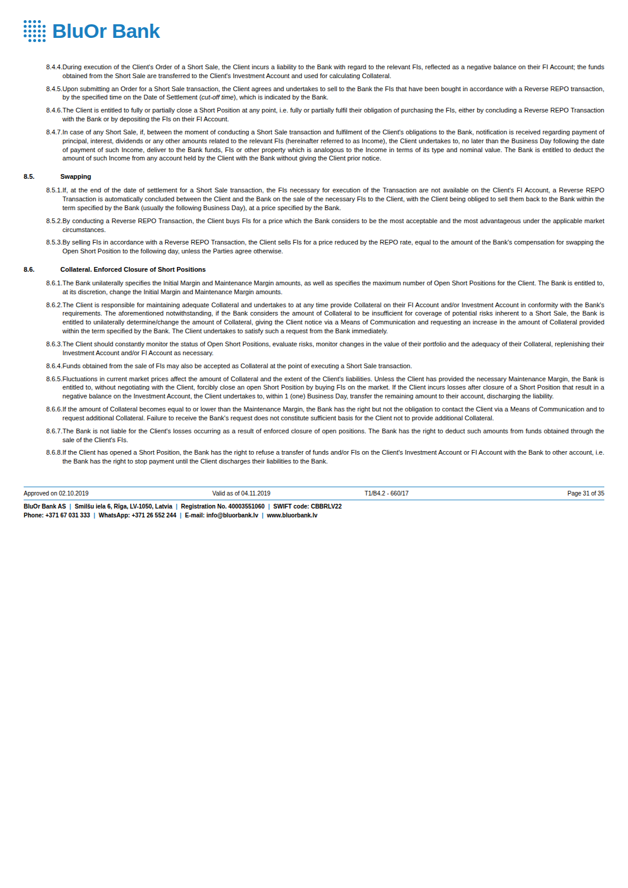BluOr Bank
8.4.4.
During execution of the Client's Order of a Short Sale, the Client incurs a liability to the Bank with regard to the relevant FIs, reflected as a negative balance on their FI Account; the funds obtained from the Short Sale are transferred to the Client's Investment Account and used for calculating Collateral.
8.4.5.
Upon submitting an Order for a Short Sale transaction, the Client agrees and undertakes to sell to the Bank the FIs that have been bought in accordance with a Reverse REPO transaction, by the specified time on the Date of Settlement (cut-off time), which is indicated by the Bank.
8.4.6.
The Client is entitled to fully or partially close a Short Position at any point, i.e. fully or partially fulfil their obligation of purchasing the FIs, either by concluding a Reverse REPO Transaction with the Bank or by depositing the FIs on their FI Account.
8.4.7.
In case of any Short Sale, if, between the moment of conducting a Short Sale transaction and fulfilment of the Client's obligations to the Bank, notification is received regarding payment of principal, interest, dividends or any other amounts related to the relevant FIs (hereinafter referred to as Income), the Client undertakes to, no later than the Business Day following the date of payment of such Income, deliver to the Bank funds, FIs or other property which is analogous to the Income in terms of its type and nominal value. The Bank is entitled to deduct the amount of such Income from any account held by the Client with the Bank without giving the Client prior notice.
8.5.
Swapping
8.5.1.
If, at the end of the date of settlement for a Short Sale transaction, the FIs necessary for execution of the Transaction are not available on the Client's FI Account, a Reverse REPO Transaction is automatically concluded between the Client and the Bank on the sale of the necessary FIs to the Client, with the Client being obliged to sell them back to the Bank within the term specified by the Bank (usually the following Business Day), at a price specified by the Bank.
8.5.2.
By conducting a Reverse REPO Transaction, the Client buys FIs for a price which the Bank considers to be the most acceptable and the most advantageous under the applicable market circumstances.
8.5.3.
By selling FIs in accordance with a Reverse REPO Transaction, the Client sells FIs for a price reduced by the REPO rate, equal to the amount of the Bank's compensation for swapping the Open Short Position to the following day, unless the Parties agree otherwise.
8.6.
Collateral. Enforced Closure of Short Positions
8.6.1.
The Bank unilaterally specifies the Initial Margin and Maintenance Margin amounts, as well as specifies the maximum number of Open Short Positions for the Client. The Bank is entitled to, at its discretion, change the Initial Margin and Maintenance Margin amounts.
8.6.2.
The Client is responsible for maintaining adequate Collateral and undertakes to at any time provide Collateral on their FI Account and/or Investment Account in conformity with the Bank's requirements. The aforementioned notwithstanding, if the Bank considers the amount of Collateral to be insufficient for coverage of potential risks inherent to a Short Sale, the Bank is entitled to unilaterally determine/change the amount of Collateral, giving the Client notice via a Means of Communication and requesting an increase in the amount of Collateral provided within the term specified by the Bank. The Client undertakes to satisfy such a request from the Bank immediately.
8.6.3.
The Client should constantly monitor the status of Open Short Positions, evaluate risks, monitor changes in the value of their portfolio and the adequacy of their Collateral, replenishing their Investment Account and/or FI Account as necessary.
8.6.4.
Funds obtained from the sale of FIs may also be accepted as Collateral at the point of executing a Short Sale transaction.
8.6.5.
Fluctuations in current market prices affect the amount of Collateral and the extent of the Client's liabilities. Unless the Client has provided the necessary Maintenance Margin, the Bank is entitled to, without negotiating with the Client, forcibly close an open Short Position by buying FIs on the market. If the Client incurs losses after closure of a Short Position that result in a negative balance on the Investment Account, the Client undertakes to, within 1 (one) Business Day, transfer the remaining amount to their account, discharging the liability.
8.6.6.
If the amount of Collateral becomes equal to or lower than the Maintenance Margin, the Bank has the right but not the obligation to contact the Client via a Means of Communication and to request additional Collateral. Failure to receive the Bank's request does not constitute sufficient basis for the Client not to provide additional Collateral.
8.6.7.
The Bank is not liable for the Client's losses occurring as a result of enforced closure of open positions. The Bank has the right to deduct such amounts from funds obtained through the sale of the Client's FIs.
8.6.8.
If the Client has opened a Short Position, the Bank has the right to refuse a transfer of funds and/or FIs on the Client's Investment Account or FI Account with the Bank to other account, i.e. the Bank has the right to stop payment until the Client discharges their liabilities to the Bank.
Approved on 02.10.2019 Valid as of 04.11.2019 T1/B4.2 - 660/17 Page 31 of 35
BluOr Bank AS| Smilšu iela 6, Rīga, LV-1050, Latvia| Registration No. 40003551060| SWIFT code: CBBRLV22
Phone: +371 67 031 333| WhatsApp: +371 26 552 244| E-mail: info@bluorbank.lv| www.bluorbank.lv